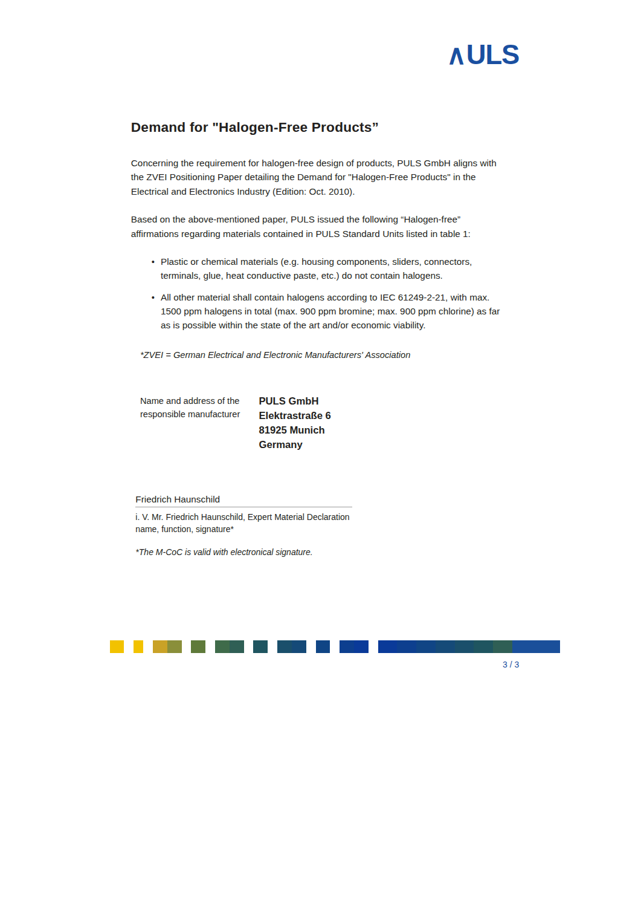∧ULS
Demand for "Halogen-Free Products”
Concerning the requirement for halogen-free design of products, PULS GmbH aligns with the ZVEI Positioning Paper detailing the Demand for "Halogen-Free Products" in the Electrical and Electronics Industry (Edition: Oct. 2010).
Based on the above-mentioned paper, PULS issued the following “Halogen-free” affirmations regarding materials contained in PULS Standard Units listed in table 1:
Plastic or chemical materials (e.g. housing components, sliders, connectors, terminals, glue, heat conductive paste, etc.) do not contain halogens.
All other material shall contain halogens according to IEC 61249-2-21, with max. 1500 ppm halogens in total (max. 900 ppm bromine; max. 900 ppm chlorine) as far as is possible within the state of the art and/or economic viability.
*ZVEI = German Electrical and Electronic Manufacturers' Association
Name and address of the responsible manufacturer
PULS GmbH
Elektrastraße 6
81925 Munich
Germany
Friedrich Haunschild
i. V. Mr. Friedrich Haunschild, Expert Material Declaration
name, function, signature*
*The M-CoC is valid with electronical signature.
3 / 3